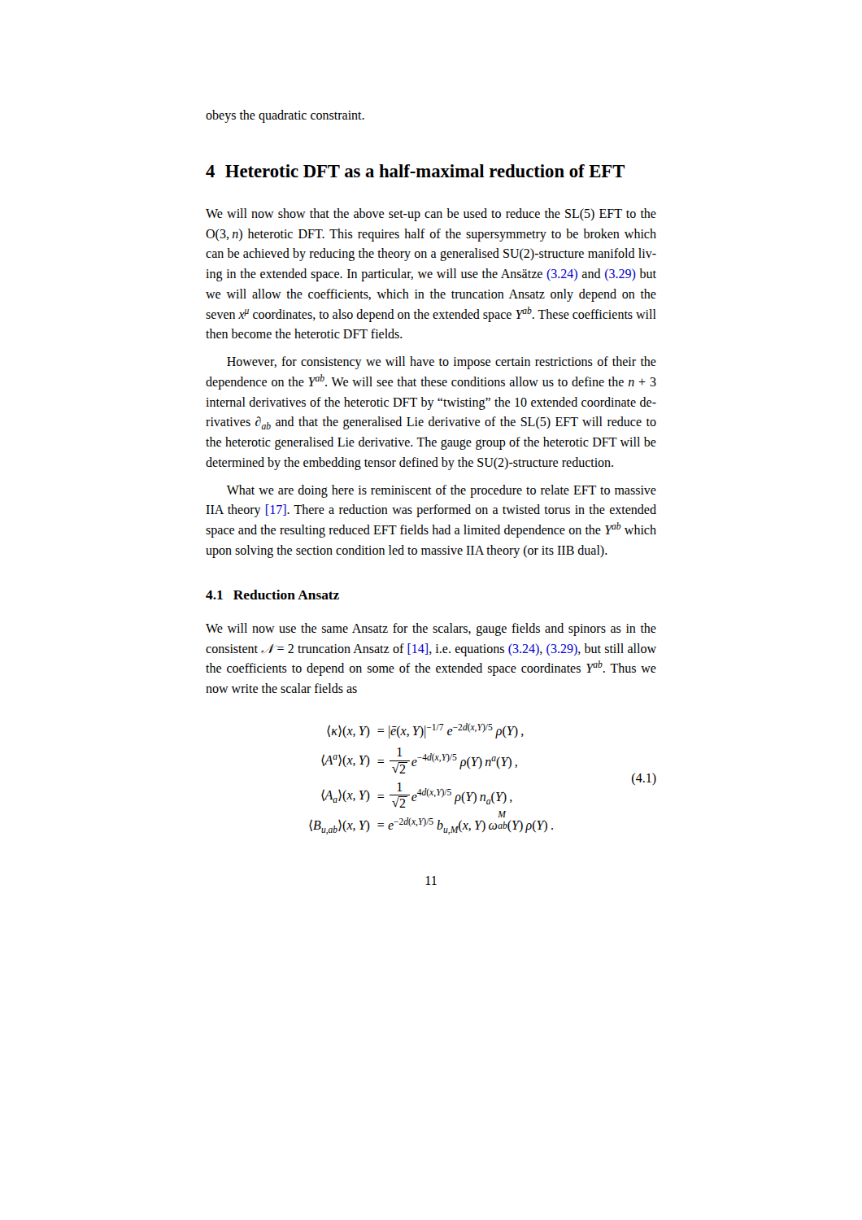obeys the quadratic constraint.
4 Heterotic DFT as a half-maximal reduction of EFT
We will now show that the above set-up can be used to reduce the SL(5) EFT to the O(3, n) heterotic DFT. This requires half of the supersymmetry to be broken which can be achieved by reducing the theory on a generalised SU(2)-structure manifold living in the extended space. In particular, we will use the Ansätze (3.24) and (3.29) but we will allow the coefficients, which in the truncation Ansatz only depend on the seven xμ coordinates, to also depend on the extended space Yab. These coefficients will then become the heterotic DFT fields.
However, for consistency we will have to impose certain restrictions of their the dependence on the Yab. We will see that these conditions allow us to define the n + 3 internal derivatives of the heterotic DFT by “twisting” the 10 extended coordinate derivatives ∂ab and that the generalised Lie derivative of the SL(5) EFT will reduce to the heterotic generalised Lie derivative. The gauge group of the heterotic DFT will be determined by the embedding tensor defined by the SU(2)-structure reduction.
What we are doing here is reminiscent of the procedure to relate EFT to massive IIA theory [17]. There a reduction was performed on a twisted torus in the extended space and the resulting reduced EFT fields had a limited dependence on the Yab which upon solving the section condition led to massive IIA theory (or its IIB dual).
4.1 Reduction Ansatz
We will now use the same Ansatz for the scalars, gauge fields and spinors as in the consistent 𝒩 = 2 truncation Ansatz of [14], i.e. equations (3.24), (3.29), but still allow the coefficients to depend on some of the extended space coordinates Yab. Thus we now write the scalar fields as
⟨κ⟩(x, Y)
= |ē(x, Y)|−1/7 e−2d(x,Y)/5 ρ(Y) ,
⟨Aa⟩(x, Y)
= 12 e−4d(x,Y)/5 ρ(Y) na(Y) ,
⟨Aa⟩(x, Y)
= 12 e4d(x,Y)/5 ρ(Y) na(Y) ,
⟨Bu,ab⟩(x, Y)
= e−2d(x,Y)/5 bu,M(x, Y) ωMab(Y) ρ(Y) .
(4.1)
11